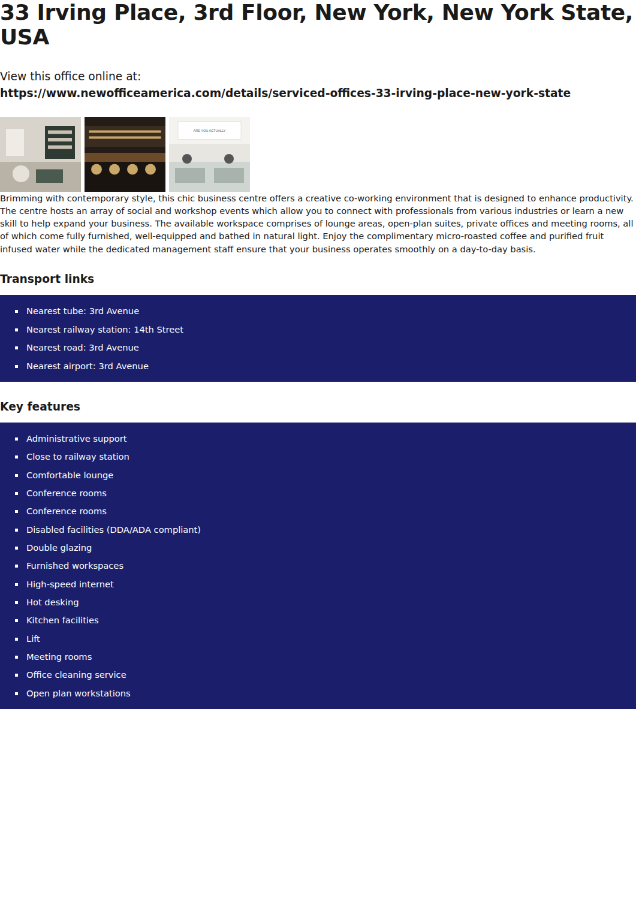33 Irving Place, 3rd Floor, New York, New York State, USA
View this office online at: https://www.newofficeamerica.com/details/serviced-offices-33-irving-place-new-york-state
Brimming with contemporary style, this chic business centre offers a creative co-working environment that is designed to enhance productivity. The centre hosts an array of social and workshop events which allow you to connect with professionals from various industries or learn a new skill to help expand your business. The available workspace comprises of lounge areas, open-plan suites, private offices and meeting rooms, all of which come fully furnished, well-equipped and bathed in natural light. Enjoy the complimentary micro-roasted coffee and purified fruit infused water while the dedicated management staff ensure that your business operates smoothly on a day-to-day basis.
Transport links
Nearest tube: 3rd Avenue
Nearest railway station: 14th Street
Nearest road: 3rd Avenue
Nearest airport: 3rd Avenue
Key features
Administrative support
Close to railway station
Comfortable lounge
Conference rooms
Conference rooms
Disabled facilities (DDA/ADA compliant)
Double glazing
Furnished workspaces
High-speed internet
Hot desking
Kitchen facilities
Lift
Meeting rooms
Office cleaning service
Open plan workstations